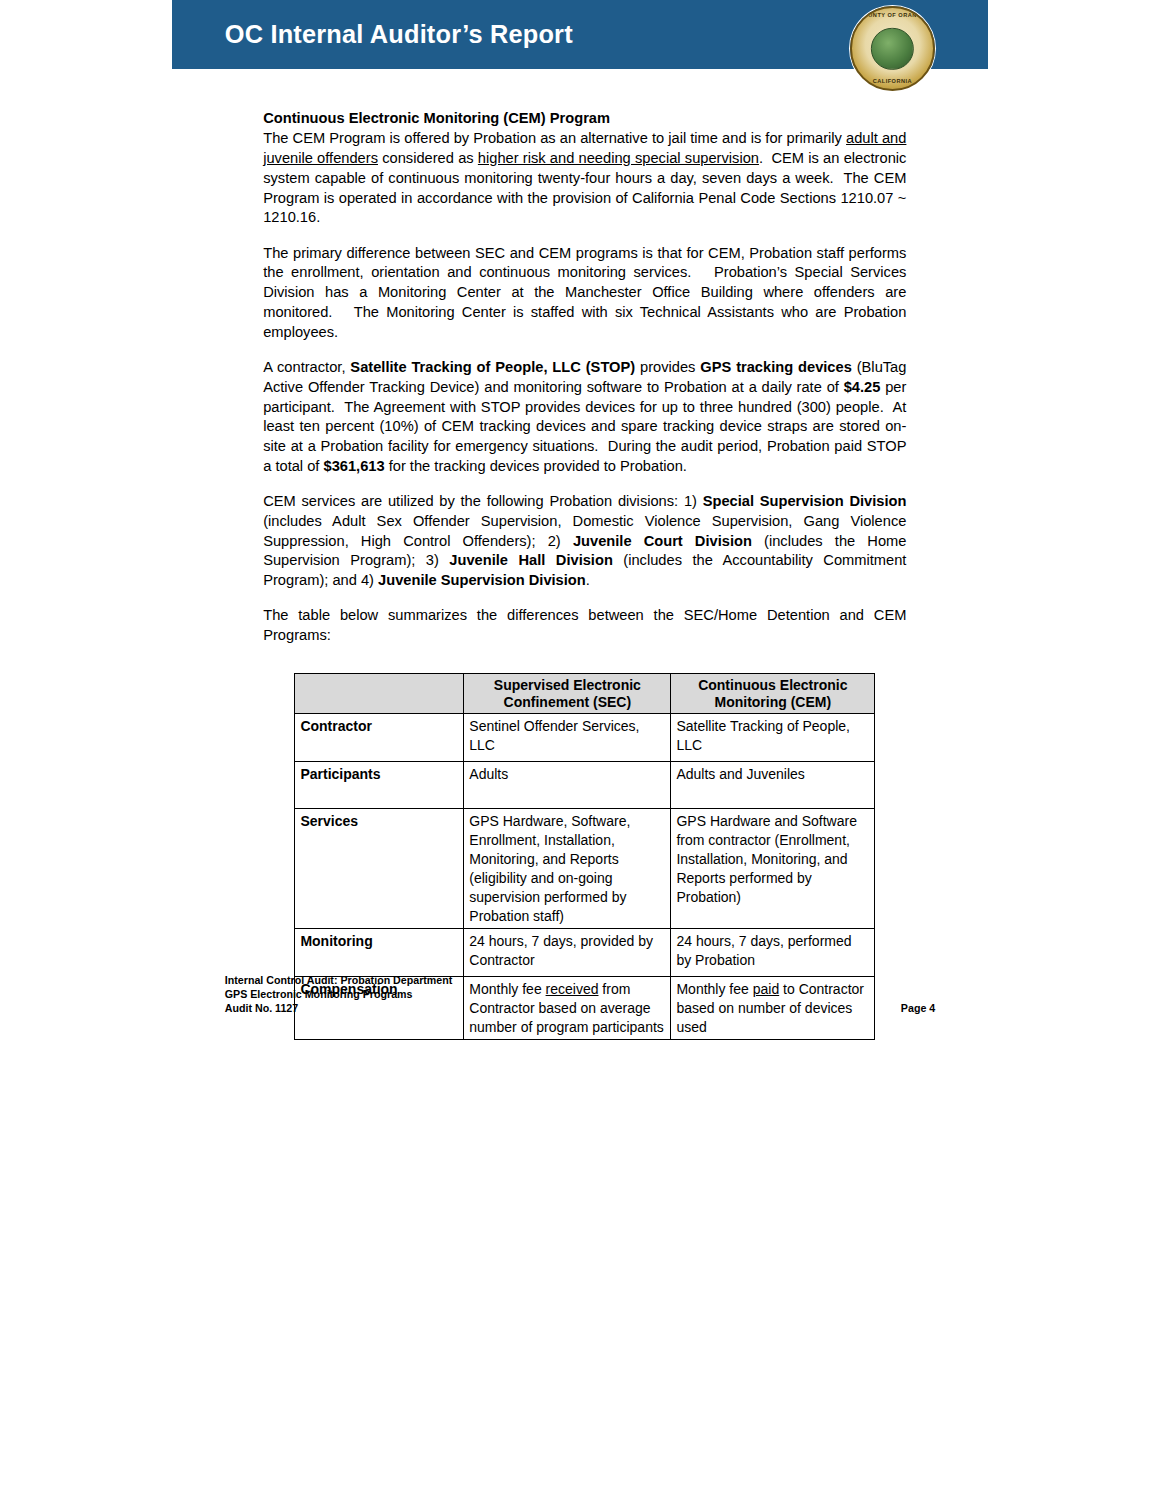OC Internal Auditor’s Report
COUNTY OF ORANGE
CALIFORNIA
Continuous Electronic Monitoring (CEM) Program
The CEM Program is offered by Probation as an alternative to jail time and is for primarily adult and juvenile offenders considered as higher risk and needing special supervision. CEM is an electronic system capable of continuous monitoring twenty-four hours a day, seven days a week. The CEM Program is operated in accordance with the provision of California Penal Code Sections 1210.07 ~ 1210.16.
The primary difference between SEC and CEM programs is that for CEM, Probation staff performs the enrollment, orientation and continuous monitoring services. Probation’s Special Services Division has a Monitoring Center at the Manchester Office Building where offenders are monitored. The Monitoring Center is staffed with six Technical Assistants who are Probation employees.
A contractor, Satellite Tracking of People, LLC (STOP) provides GPS tracking devices (BluTag Active Offender Tracking Device) and monitoring software to Probation at a daily rate of $4.25 per participant. The Agreement with STOP provides devices for up to three hundred (300) people. At least ten percent (10%) of CEM tracking devices and spare tracking device straps are stored on-site at a Probation facility for emergency situations. During the audit period, Probation paid STOP a total of $361,613 for the tracking devices provided to Probation.
CEM services are utilized by the following Probation divisions: 1) Special Supervision Division (includes Adult Sex Offender Supervision, Domestic Violence Supervision, Gang Violence Suppression, High Control Offenders); 2) Juvenile Court Division (includes the Home Supervision Program); 3) Juvenile Hall Division (includes the Accountability Commitment Program); and 4) Juvenile Supervision Division.
The table below summarizes the differences between the SEC/Home Detention and CEM Programs:
| | Supervised Electronic Confinement (SEC) | Continuous Electronic Monitoring (CEM) |
| --- | --- | --- |
| Contractor | Sentinel Offender Services, LLC | Satellite Tracking of People, LLC |
| Participants | Adults | Adults and Juveniles |
| Services | GPS Hardware, Software, Enrollment, Installation, Monitoring, and Reports (eligibility and on-going supervision performed by Probation staff) | GPS Hardware and Software from contractor (Enrollment, Installation, Monitoring, and Reports performed by Probation) |
| Monitoring | 24 hours, 7 days, provided by Contractor | 24 hours, 7 days, performed by Probation |
| Compensation | Monthly fee received from Contractor based on average number of program participants | Monthly fee paid to Contractor based on number of devices used |
Internal Control Audit: Probation Department
GPS Electronic Monitoring Programs
Audit No. 1127
Page 4